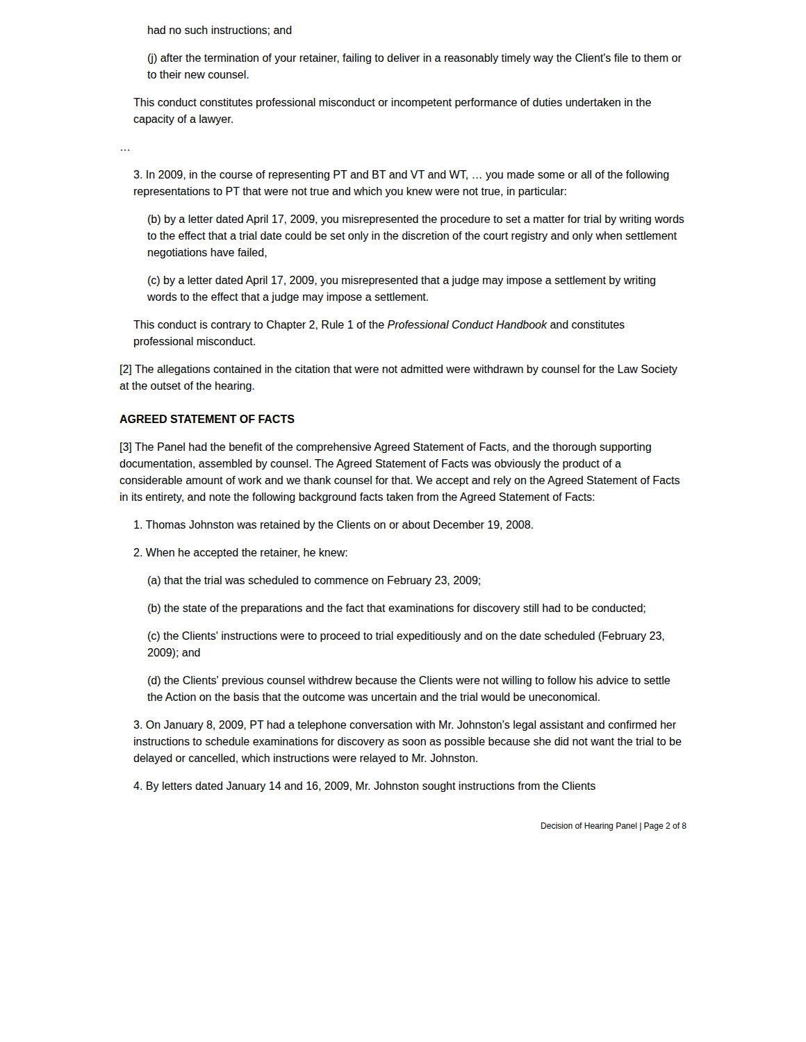had no such instructions; and
(j) after the termination of your retainer, failing to deliver in a reasonably timely way the Client's file to them or to their new counsel.
This conduct constitutes professional misconduct or incompetent performance of duties undertaken in the capacity of a lawyer.
…
3. In 2009, in the course of representing PT and BT and VT and WT, … you made some or all of the following representations to PT that were not true and which you knew were not true, in particular:
(b) by a letter dated April 17, 2009, you misrepresented the procedure to set a matter for trial by writing words to the effect that a trial date could be set only in the discretion of the court registry and only when settlement negotiations have failed,
(c) by a letter dated April 17, 2009, you misrepresented that a judge may impose a settlement by writing words to the effect that a judge may impose a settlement.
This conduct is contrary to Chapter 2, Rule 1 of the Professional Conduct Handbook and constitutes professional misconduct.
[2] The allegations contained in the citation that were not admitted were withdrawn by counsel for the Law Society at the outset of the hearing.
AGREED STATEMENT OF FACTS
[3] The Panel had the benefit of the comprehensive Agreed Statement of Facts, and the thorough supporting documentation, assembled by counsel. The Agreed Statement of Facts was obviously the product of a considerable amount of work and we thank counsel for that. We accept and rely on the Agreed Statement of Facts in its entirety, and note the following background facts taken from the Agreed Statement of Facts:
1. Thomas Johnston was retained by the Clients on or about December 19, 2008.
2. When he accepted the retainer, he knew:
(a) that the trial was scheduled to commence on February 23, 2009;
(b) the state of the preparations and the fact that examinations for discovery still had to be conducted;
(c) the Clients' instructions were to proceed to trial expeditiously and on the date scheduled (February 23, 2009); and
(d) the Clients' previous counsel withdrew because the Clients were not willing to follow his advice to settle the Action on the basis that the outcome was uncertain and the trial would be uneconomical.
3. On January 8, 2009, PT had a telephone conversation with Mr. Johnston's legal assistant and confirmed her instructions to schedule examinations for discovery as soon as possible because she did not want the trial to be delayed or cancelled, which instructions were relayed to Mr. Johnston.
4. By letters dated January 14 and 16, 2009, Mr. Johnston sought instructions from the Clients
Decision of Hearing Panel | Page 2 of 8